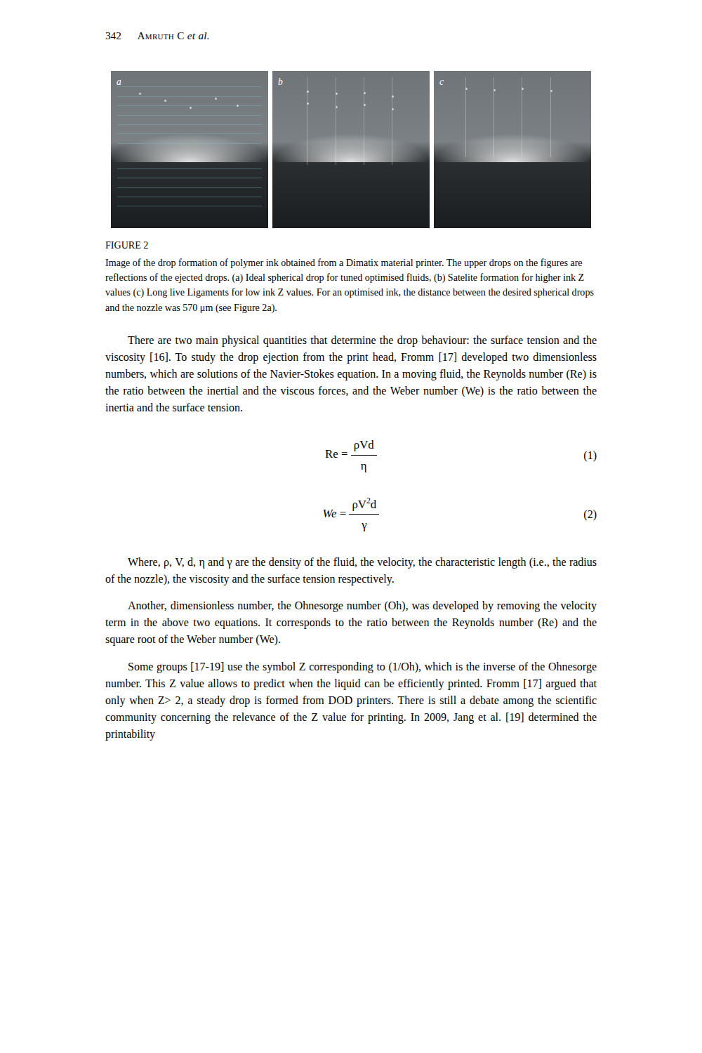342 Amruth C et al.
a
b
c
FIGURE 2 Image of the drop formation of polymer ink obtained from a Dimatix material printer. The upper drops on the figures are reflections of the ejected drops. (a) Ideal spherical drop for tuned optimised fluids, (b) Satelite formation for higher ink Z values (c) Long live Ligaments for low ink Z values. For an optimised ink, the distance between the desired spherical drops and the nozzle was 570 μm (see Figure 2a).
There are two main physical quantities that determine the drop behaviour: the surface tension and the viscosity [16]. To study the drop ejection from the print head, Fromm [17] developed two dimensionless numbers, which are solutions of the Navier-Stokes equation. In a moving fluid, the Reynolds number (Re) is the ratio between the inertial and the viscous forces, and the Weber number (We) is the ratio between the inertia and the surface tension.
Re = ρVd η (1)
We = ρV2d γ (2)
Where, ρ, V, d, η and γ are the density of the fluid, the velocity, the characteristic length (i.e., the radius of the nozzle), the viscosity and the surface tension respectively.
Another, dimensionless number, the Ohnesorge number (Oh), was developed by removing the velocity term in the above two equations. It corresponds to the ratio between the Reynolds number (Re) and the square root of the Weber number (We).
Some groups [17-19] use the symbol Z corresponding to (1/Oh), which is the inverse of the Ohnesorge number. This Z value allows to predict when the liquid can be efficiently printed. Fromm [17] argued that only when Z> 2, a steady drop is formed from DOD printers. There is still a debate among the scientific community concerning the relevance of the Z value for printing. In 2009, Jang et al. [19] determined the printability